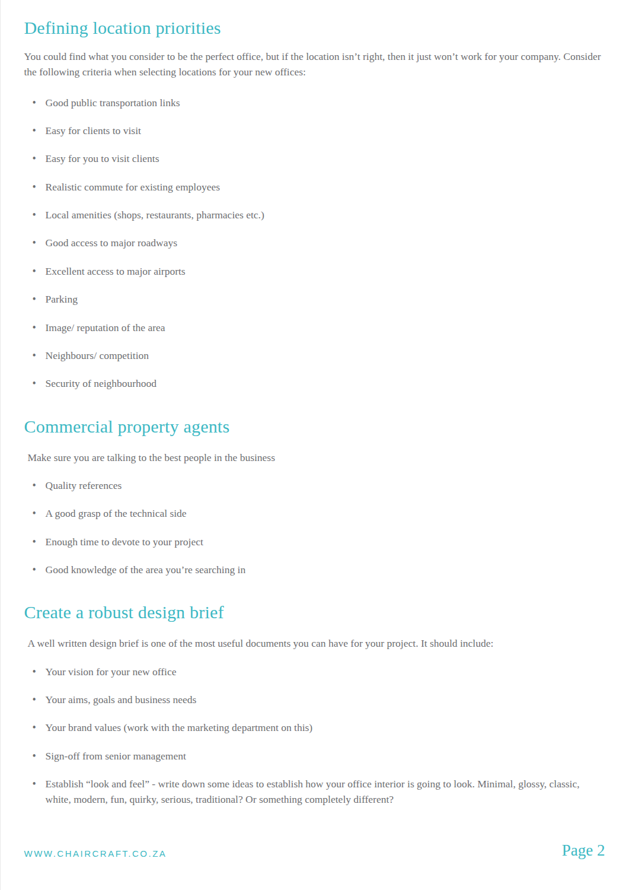Defining location priorities
You could find what you consider to be the perfect office, but if the location isn’t right, then it just won’t work for your company. Consider the following criteria when selecting locations for your new offices:
Good public transportation links
Easy for clients to visit
Easy for you to visit clients
Realistic commute for existing employees
Local amenities (shops, restaurants, pharmacies etc.)
Good access to major roadways
Excellent access to major airports
Parking
Image/ reputation of the area
Neighbours/ competition
Security of neighbourhood
Commercial property agents
Make sure you are talking to the best people in the business
Quality references
A good grasp of the technical side
Enough time to devote to your project
Good knowledge of the area you’re searching in
Create a robust design brief
A well written design brief is one of the most useful documents you can have for your project. It should include:
Your vision for your new office
Your aims, goals and business needs
Your brand values (work with the marketing department on this)
Sign-off from senior management
Establish “look and feel” - write down some ideas to establish how your office interior is going to look. Minimal, glossy, classic, white, modern, fun, quirky, serious, traditional? Or something completely different?
www.chaircraft.co.za Page 2